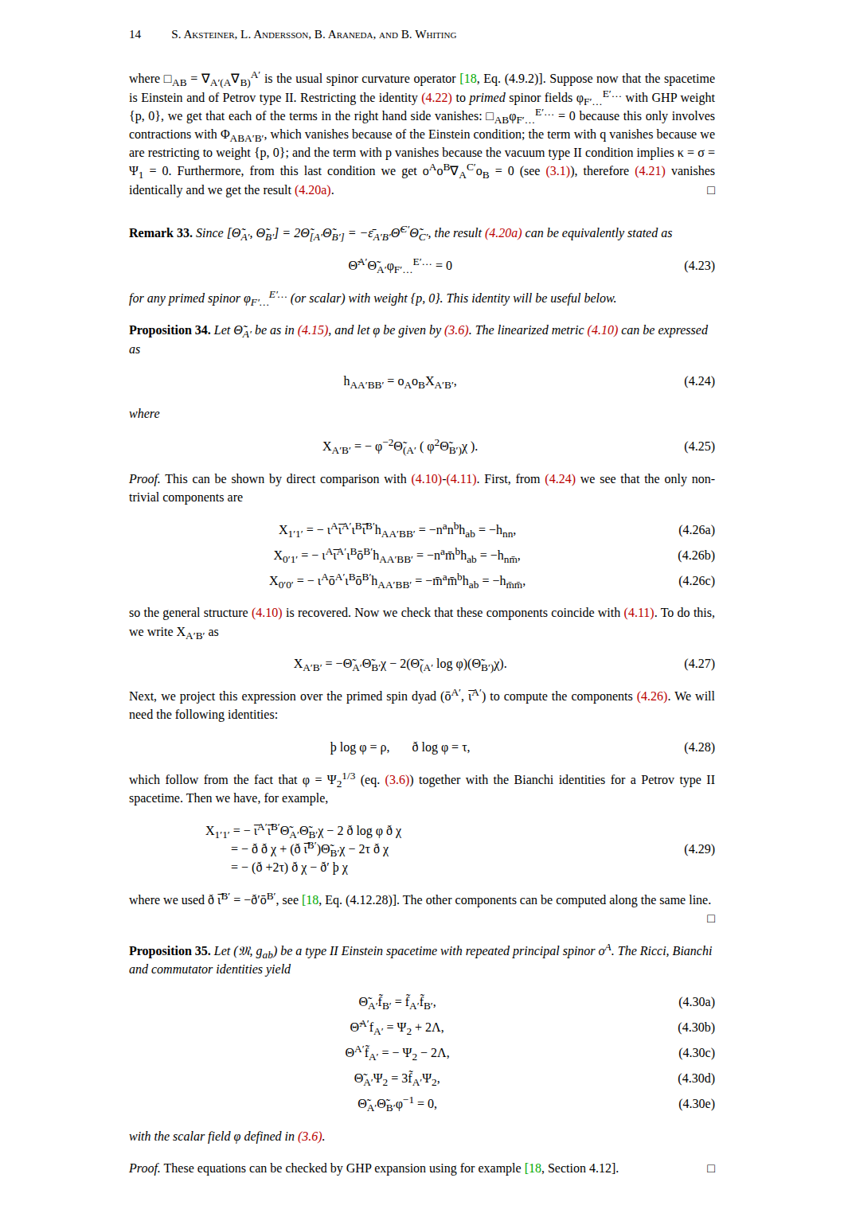14 S. Aksteiner, L. Andersson, B. Araneda, and B. Whiting
where □AB = ∇A′(A∇B)A′ is the usual spinor curvature operator [18, Eq. (4.9.2)]. Suppose now that the spacetime is Einstein and of Petrov type II. Restricting the identity (4.22) to primed spinor fields φF′…E′… with GHP weight {p, 0}, we get that each of the terms in the right hand side vanishes: □ABφF′…E′… = 0 because this only involves contractions with ΦABA′B′, which vanishes because of the Einstein condition; the term with q vanishes because we are restricting to weight {p, 0}; and the term with p vanishes because the vacuum type II condition implies κ = σ = Ψ1 = 0. Furthermore, from this last condition we get oAoB∇AC′oB = 0 (see (3.1)), therefore (4.21) vanishes identically and we get the result (4.20a). □
Remark 33. Since [Θ̃A′, Θ̃B′] = 2Θ̃[A′Θ̃B′] = −ε̄A′B′Θ̃C′Θ̃C′, the result (4.20a) can be equivalently stated as
Θ̃A′Θ̃A′φF′…E′… = 0
(4.23)
for any primed spinor φF′…E′… (or scalar) with weight {p, 0}. This identity will be useful below.
Proposition 34. Let Θ̃A′ be as in (4.15), and let φ be given by (3.6). The linearized metric (4.10) can be expressed as
hAA′BB′ = oAoBXA′B′,
(4.24)
where
XA′B′ = − φ−2Θ̃(A′ ( φ2Θ̃B′)χ ).
(4.25)
Proof. This can be shown by direct comparison with (4.10)-(4.11). First, from (4.24) we see that the only non-trivial components are
X1′1′ = − ιAι̅A′ιBι̅B′hAA′BB′ = −nanbhab = −hnn,
(4.26a)
X0′1′ = − ιAι̅A′ιBōB′hAA′BB′ = −nam̄bhab = −hnm̄,
(4.26b)
X0′0′ = − ιAōA′ιBōB′hAA′BB′ = −m̄am̄bhab = −hm̄m̄,
(4.26c)
so the general structure (4.10) is recovered. Now we check that these components coincide with (4.11). To do this, we write XA′B′ as
XA′B′ = −Θ̃A′Θ̃B′χ − 2(Θ̃(A′ log φ)(Θ̃B′)χ).
(4.27)
Next, we project this expression over the primed spin dyad (ōA′, ι̅A′) to compute the components (4.26). We will need the following identities:
þ log φ = ρ, ð log φ = τ,
(4.28)
which follow from the fact that φ = Ψ21/3 (eq. (3.6)) together with the Bianchi identities for a Petrov type II spacetime. Then we have, for example,
X1′1′ = − ι̅A′ι̅B′Θ̃A′Θ̃B′χ − 2 ð log φ ð χ
= − ð ð χ + (ð ι̅B′)Θ̃B′χ − 2τ ð χ
= − (ð +2τ) ð χ − ð′ þ χ
(4.29)
where we used ð ι̅B′ = −ð′ōB′, see [18, Eq. (4.12.28)]. The other components can be computed along the same line. □
Proposition 35. Let (𝔐, gab) be a type II Einstein spacetime with repeated principal spinor oA. The Ricci, Bianchi and commutator identities yield
Θ̃A′f̃B′ = f̃A′f̃B′,
(4.30a)
Θ̃A′fA′ = Ψ2 + 2Λ,
(4.30b)
ΘA′f̃A′ = − Ψ2 − 2Λ,
(4.30c)
Θ̃A′Ψ2 = 3f̃A′Ψ2,
(4.30d)
Θ̃A′Θ̃B′φ−1 = 0,
(4.30e)
with the scalar field φ defined in (3.6).
Proof. These equations can be checked by GHP expansion using for example [18, Section 4.12]. □